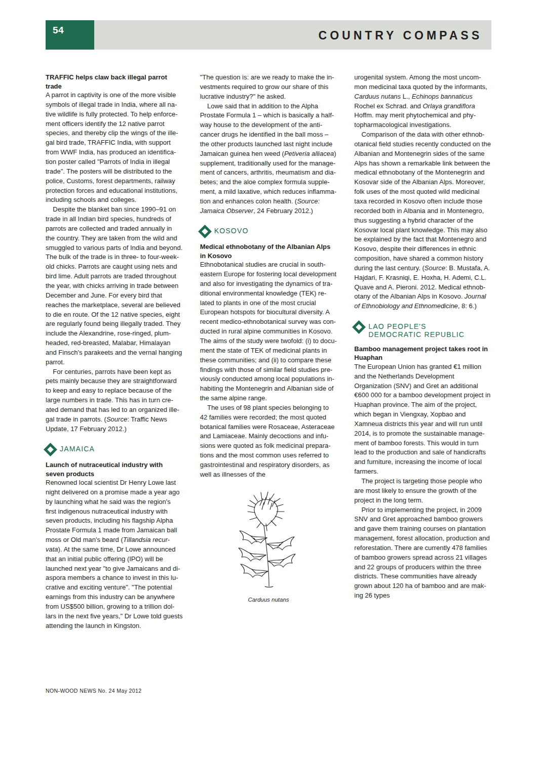54
Country Compass
TRAFFIC helps claw back illegal parrot trade
A parrot in captivity is one of the more visible symbols of illegal trade in India, where all native wildlife is fully protected. To help enforcement officers identify the 12 native parrot species, and thereby clip the wings of the illegal bird trade, TRAFFIC India, with support from WWF India, has produced an identification poster called "Parrots of India in illegal trade". The posters will be distributed to the police, Customs, forest departments, railway protection forces and educational institutions, including schools and colleges.
Despite the blanket ban since 1990–91 on trade in all Indian bird species, hundreds of parrots are collected and traded annually in the country. They are taken from the wild and smuggled to various parts of India and beyond. The bulk of the trade is in three- to four-week-old chicks. Parrots are caught using nets and bird lime. Adult parrots are traded throughout the year, with chicks arriving in trade between December and June. For every bird that reaches the marketplace, several are believed to die en route. Of the 12 native species, eight are regularly found being illegally traded. They include the Alexandrine, rose-ringed, plum-headed, red-breasted, Malabar, Himalayan and Finsch's parakeets and the vernal hanging parrot.
For centuries, parrots have been kept as pets mainly because they are straightforward to keep and easy to replace because of the large numbers in trade. This has in turn created demand that has led to an organized illegal trade in parrots. (Source: Traffic News Update, 17 February 2012.)
Jamaica
Launch of nutraceutical industry with seven products
Renowned local scientist Dr Henry Lowe last night delivered on a promise made a year ago by launching what he said was the region's first indigenous nutraceutical industry with seven products, including his flagship Alpha Prostate Formula 1 made from Jamaican ball moss or Old man's beard (Tillandsia recurvata). At the same time, Dr Lowe announced that an initial public offering (IPO) will be launched next year "to give Jamaicans and diaspora members a chance to invest in this lucrative and exciting venture". "The potential earnings from this industry can be anywhere from US$500 billion, growing to a trillion dollars in the next five years," Dr Lowe told guests attending the launch in Kingston.
"The question is: are we ready to make the investments required to grow our share of this lucrative industry?" he asked.
Lowe said that in addition to the Alpha Prostate Formula 1 – which is basically a halfway house to the development of the anticancer drugs he identified in the ball moss – the other products launched last night include Jamaican guinea hen weed (Petiveria alliacea) supplement, traditionally used for the management of cancers, arthritis, rheumatism and diabetes; and the aloe complex formula supplement, a mild laxative, which reduces inflammation and enhances colon health. (Source: Jamaica Observer, 24 February 2012.)
Kosovo
Medical ethnobotany of the Albanian Alps in Kosovo
Ethnobotanical studies are crucial in southeastern Europe for fostering local development and also for investigating the dynamics of traditional environmental knowledge (TEK) related to plants in one of the most crucial European hotspots for biocultural diversity. A recent medico-ethnobotanical survey was conducted in rural alpine communities in Kosovo. The aims of the study were twofold: (i) to document the state of TEK of medicinal plants in these communities; and (ii) to compare these findings with those of similar field studies previously conducted among local populations inhabiting the Montenegrin and Albanian side of the same alpine range.
The uses of 98 plant species belonging to 42 families were recorded; the most quoted botanical families were Rosaceae, Asteraceae and Lamiaceae. Mainly decoctions and infusions were quoted as folk medicinal preparations and the most common uses referred to gastrointestinal and respiratory disorders, as well as illnesses of the
Carduus nutans
urogenital system. Among the most uncommon medicinal taxa quoted by the informants, Carduus nutans L., Echinops bannaticus Rochel ex Schrad. and Orlaya grandiflora Hoffm. may merit phytochemical and phytopharmacological investigations.
Comparison of the data with other ethnobotanical field studies recently conducted on the Albanian and Montenegrin sides of the same Alps has shown a remarkable link between the medical ethnobotany of the Montenegrin and Kosovar side of the Albanian Alps. Moreover, folk uses of the most quoted wild medicinal taxa recorded in Kosovo often include those recorded both in Albania and in Montenegro, thus suggesting a hybrid character of the Kosovar local plant knowledge. This may also be explained by the fact that Montenegro and Kosovo, despite their differences in ethnic composition, have shared a common history during the last century. (Source: B. Mustafa, A. Hajdari, F. Krasniqi, E. Hoxha, H. Ademi, C.L. Quave and A. Pieroni. 2012. Medical ethnobotany of the Albanian Alps in Kosovo. Journal of Ethnobiology and Ethnomedicine, 8: 6.)
Lao People's
Democratic Republic
Bamboo management project takes root in Huaphan
The European Union has granted €1 million and the Netherlands Development Organization (SNV) and Gret an additional €600 000 for a bamboo development project in Huaphan province. The aim of the project, which began in Viengxay, Xopbao and Xamneua districts this year and will run until 2014, is to promote the sustainable management of bamboo forests. This would in turn lead to the production and sale of handicrafts and furniture, increasing the income of local farmers.
The project is targeting those people who are most likely to ensure the growth of the project in the long term.
Prior to implementing the project, in 2009 SNV and Gret approached bamboo growers and gave them training courses on plantation management, forest allocation, production and reforestation. There are currently 478 families of bamboo growers spread across 21 villages and 22 groups of producers within the three districts. These communities have already grown about 120 ha of bamboo and are making 26 types
Non-wood news No. 24 May 2012